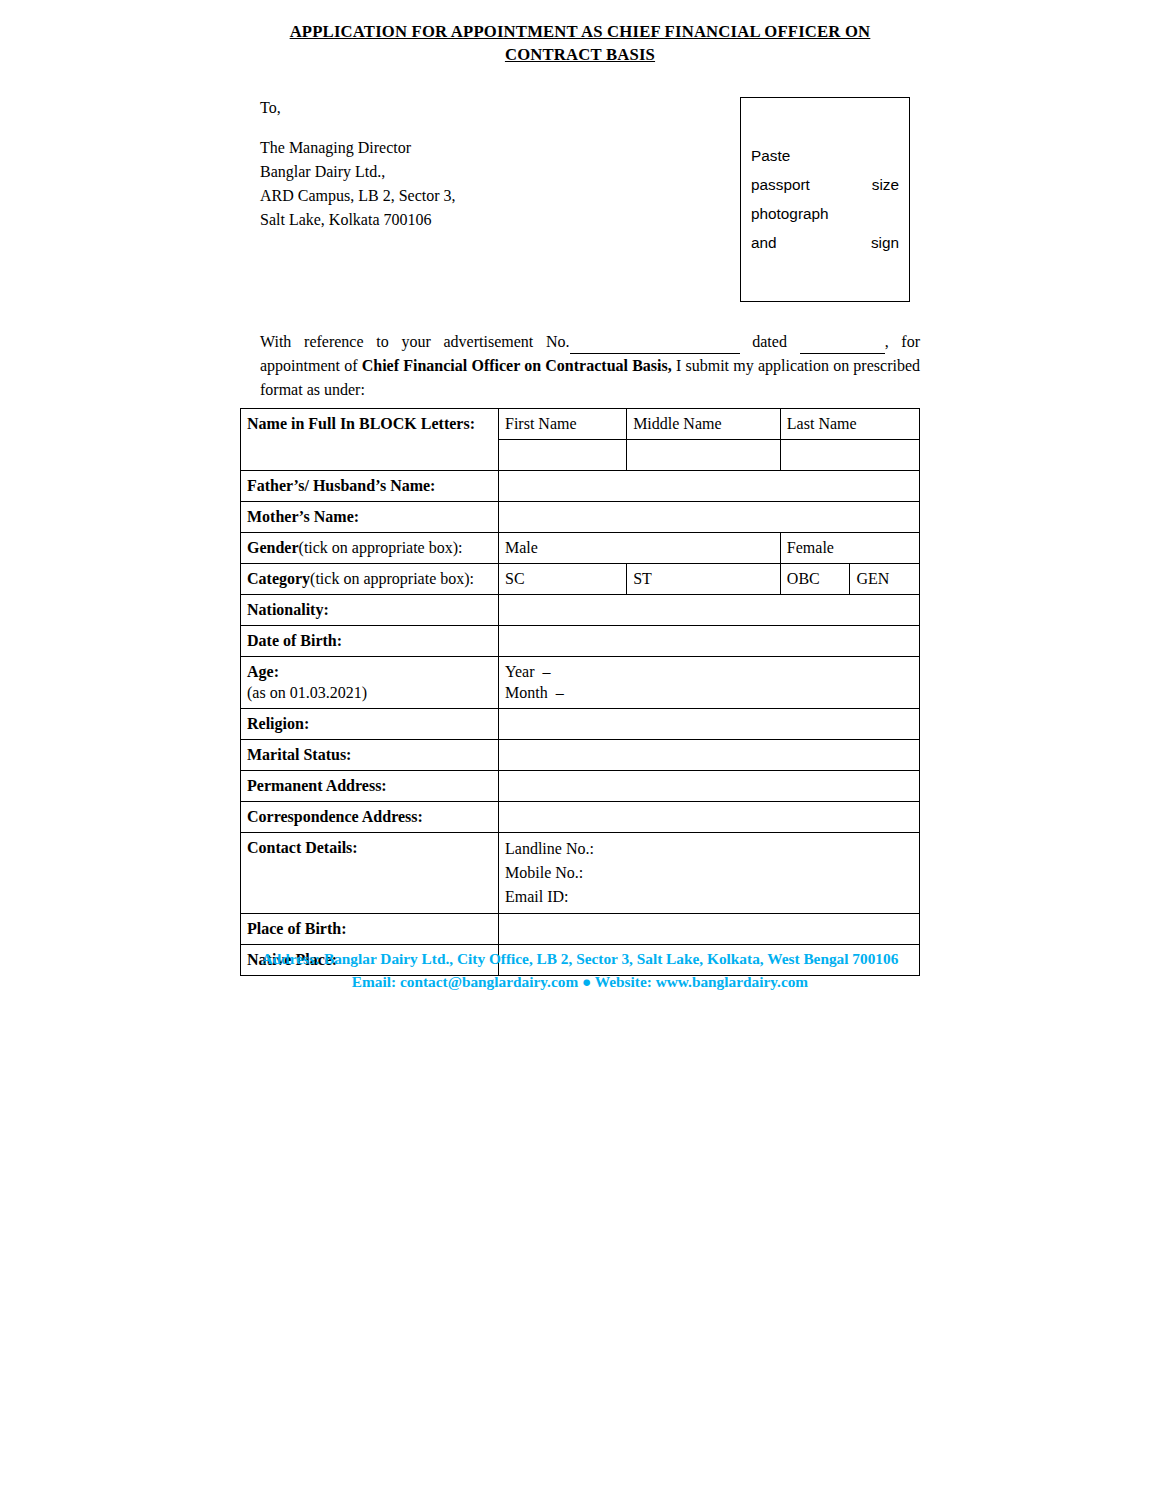APPLICATION FOR APPOINTMENT AS CHIEF FINANCIAL OFFICER ON CONTRACT BASIS
To,
The Managing Director
Banglar Dairy Ltd.,
ARD Campus, LB 2, Sector 3,
Salt Lake, Kolkata 700106
Paste
passport size photograph
and sign
With reference to your advertisement No. dated , for appointment of Chief Financial Officer on Contractual Basis, I submit my application on prescribed format as under:
| Name in Full In BLOCK Letters: | First Name | Middle Name | Last Name |
| Father’s/ Husband’s Name: | |
| Mother’s Name: | |
| Gender (tick on appropriate box): | Male | Female |
| Category (tick on appropriate box): | SC | ST | OBC | GEN |
| Nationality: | |
| Date of Birth: | |
| Age: (as on 01.03.2021) | Year – Month – |
| Religion: | |
| Marital Status: | |
| Permanent Address: | |
| Correspondence Address: | |
| Contact Details: | Landline No.: Mobile No.: Email ID: |
| Place of Birth: | |
| Native Place: | |
Address: Banglar Dairy Ltd., City Office, LB 2, Sector 3, Salt Lake, Kolkata, West Bengal 700106
Email: contact@banglardairy.com ● Website: www.banglardairy.com